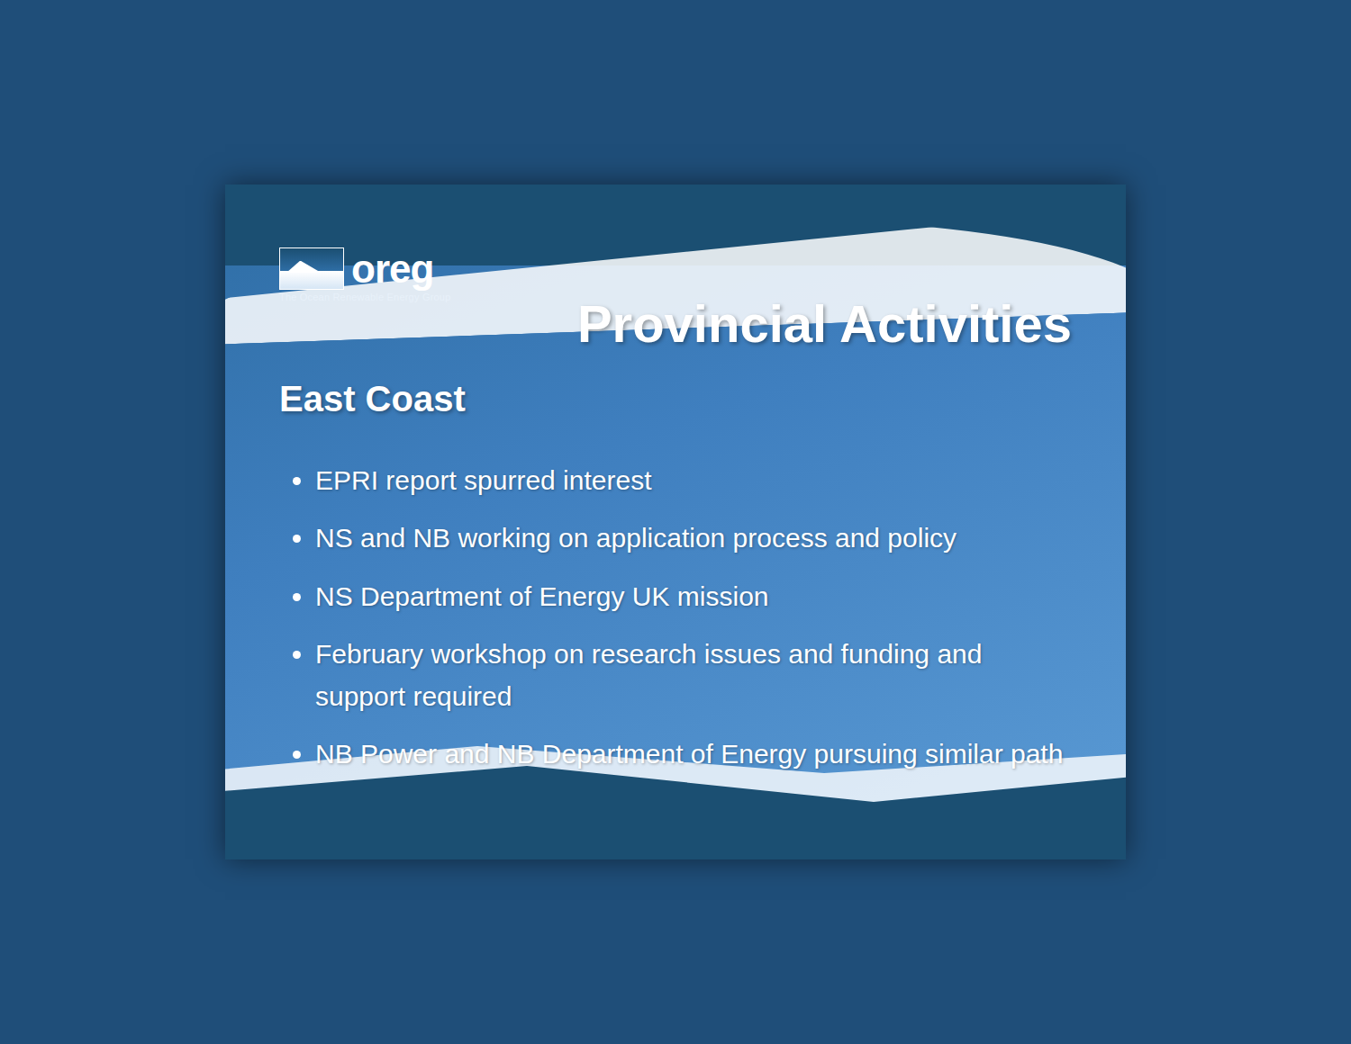oreg
The Ocean Renewable Energy Group
Provincial Activities
East Coast
EPRI report spurred interest
NS and NB working on application process and policy
NS Department of Energy UK mission
February workshop on research issues and funding and support required
NB Power and NB Department of Energy pursuing similar path